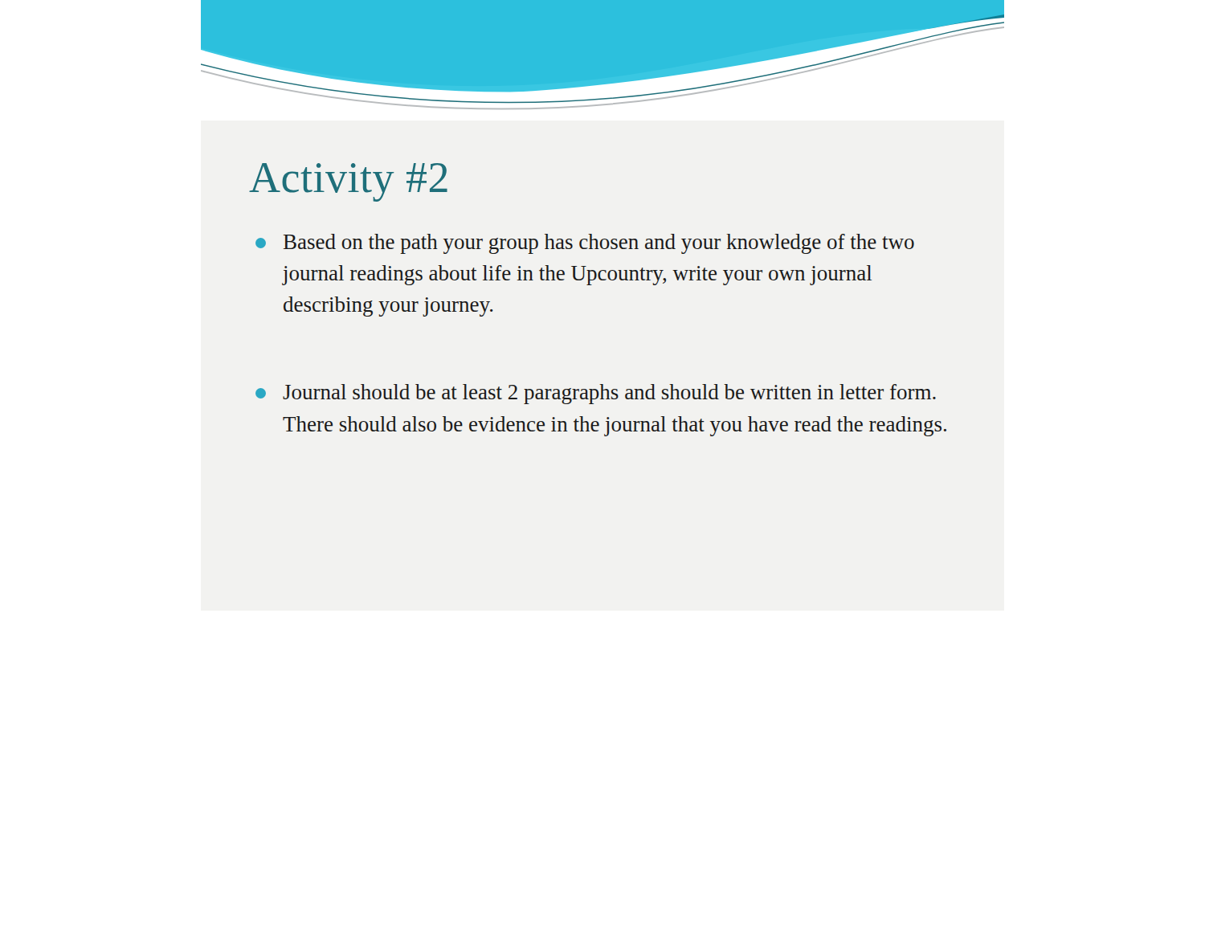Activity #2
Based on the path your group has chosen and your knowledge of the two journal readings about life in the Upcountry, write your own journal describing your journey.
Journal should be at least 2 paragraphs and should be written in letter form. There should also be evidence in the journal that you have read the readings.